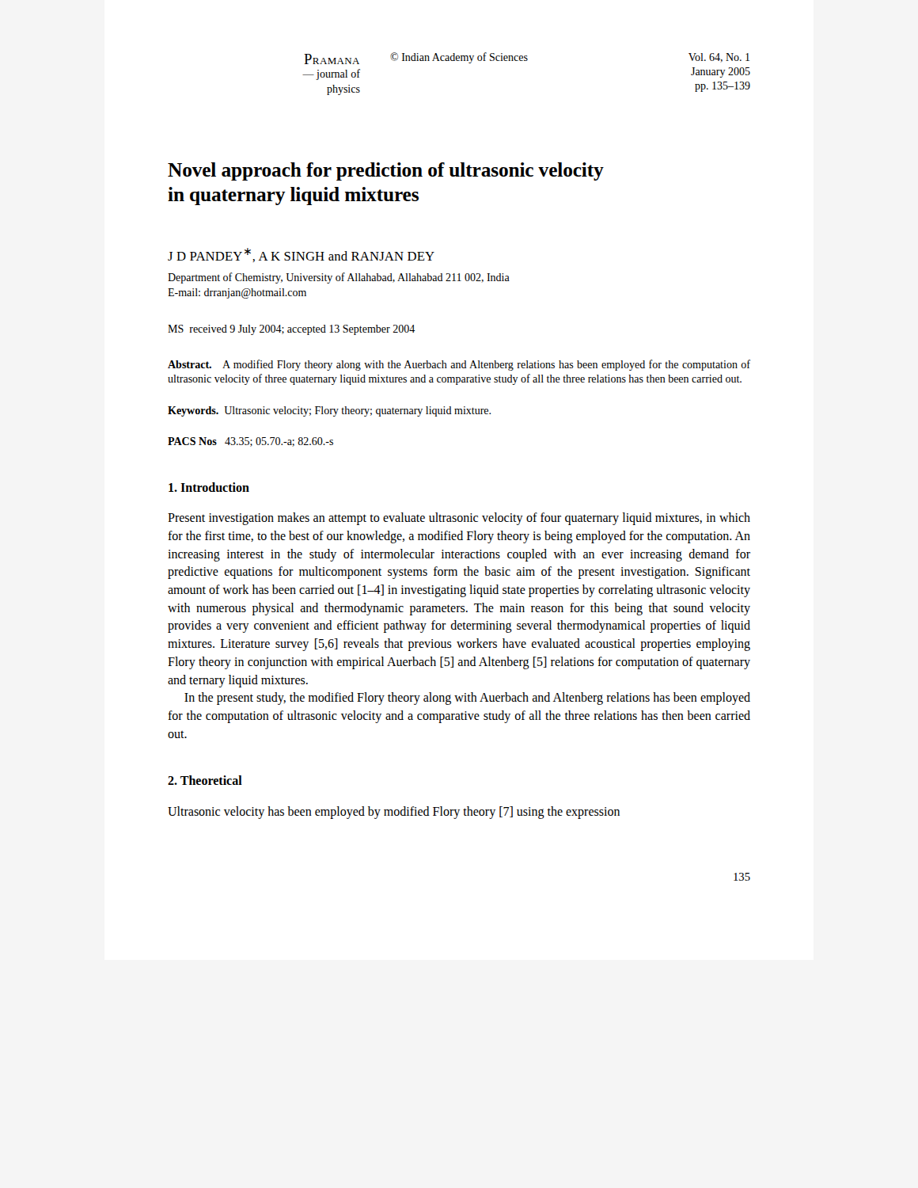| Pramana — journal of physics | © Indian Academy of Sciences | Vol. 64, No. 1 January 2005 pp. 135–139 |
Novel approach for prediction of ultrasonic velocity
in quaternary liquid mixtures
J D PANDEY∗, A K SINGH and RANJAN DEY
Department of Chemistry, University of Allahabad, Allahabad 211 002, India
E-mail: drranjan@hotmail.com
MS received 9 July 2004; accepted 13 September 2004
Abstract. A modified Flory theory along with the Auerbach and Altenberg relations has been employed for the computation of ultrasonic velocity of three quaternary liquid mixtures and a comparative study of all the three relations has then been carried out.
Keywords. Ultrasonic velocity; Flory theory; quaternary liquid mixture.
PACS Nos 43.35; 05.70.-a; 82.60.-s
1. Introduction
Present investigation makes an attempt to evaluate ultrasonic velocity of four quaternary liquid mixtures, in which for the first time, to the best of our knowledge, a modified Flory theory is being employed for the computation. An increasing interest in the study of intermolecular interactions coupled with an ever increasing demand for predictive equations for multicomponent systems form the basic aim of the present investigation. Significant amount of work has been carried out [1–4] in investigating liquid state properties by correlating ultrasonic velocity with numerous physical and thermodynamic parameters. The main reason for this being that sound velocity provides a very convenient and efficient pathway for determining several thermodynamical properties of liquid mixtures. Literature survey [5,6] reveals that previous workers have evaluated acoustical properties employing Flory theory in conjunction with empirical Auerbach [5] and Altenberg [5] relations for computation of quaternary and ternary liquid mixtures.
In the present study, the modified Flory theory along with Auerbach and Altenberg relations has been employed for the computation of ultrasonic velocity and a comparative study of all the three relations has then been carried out.
2. Theoretical
Ultrasonic velocity has been employed by modified Flory theory [7] using the expression
135